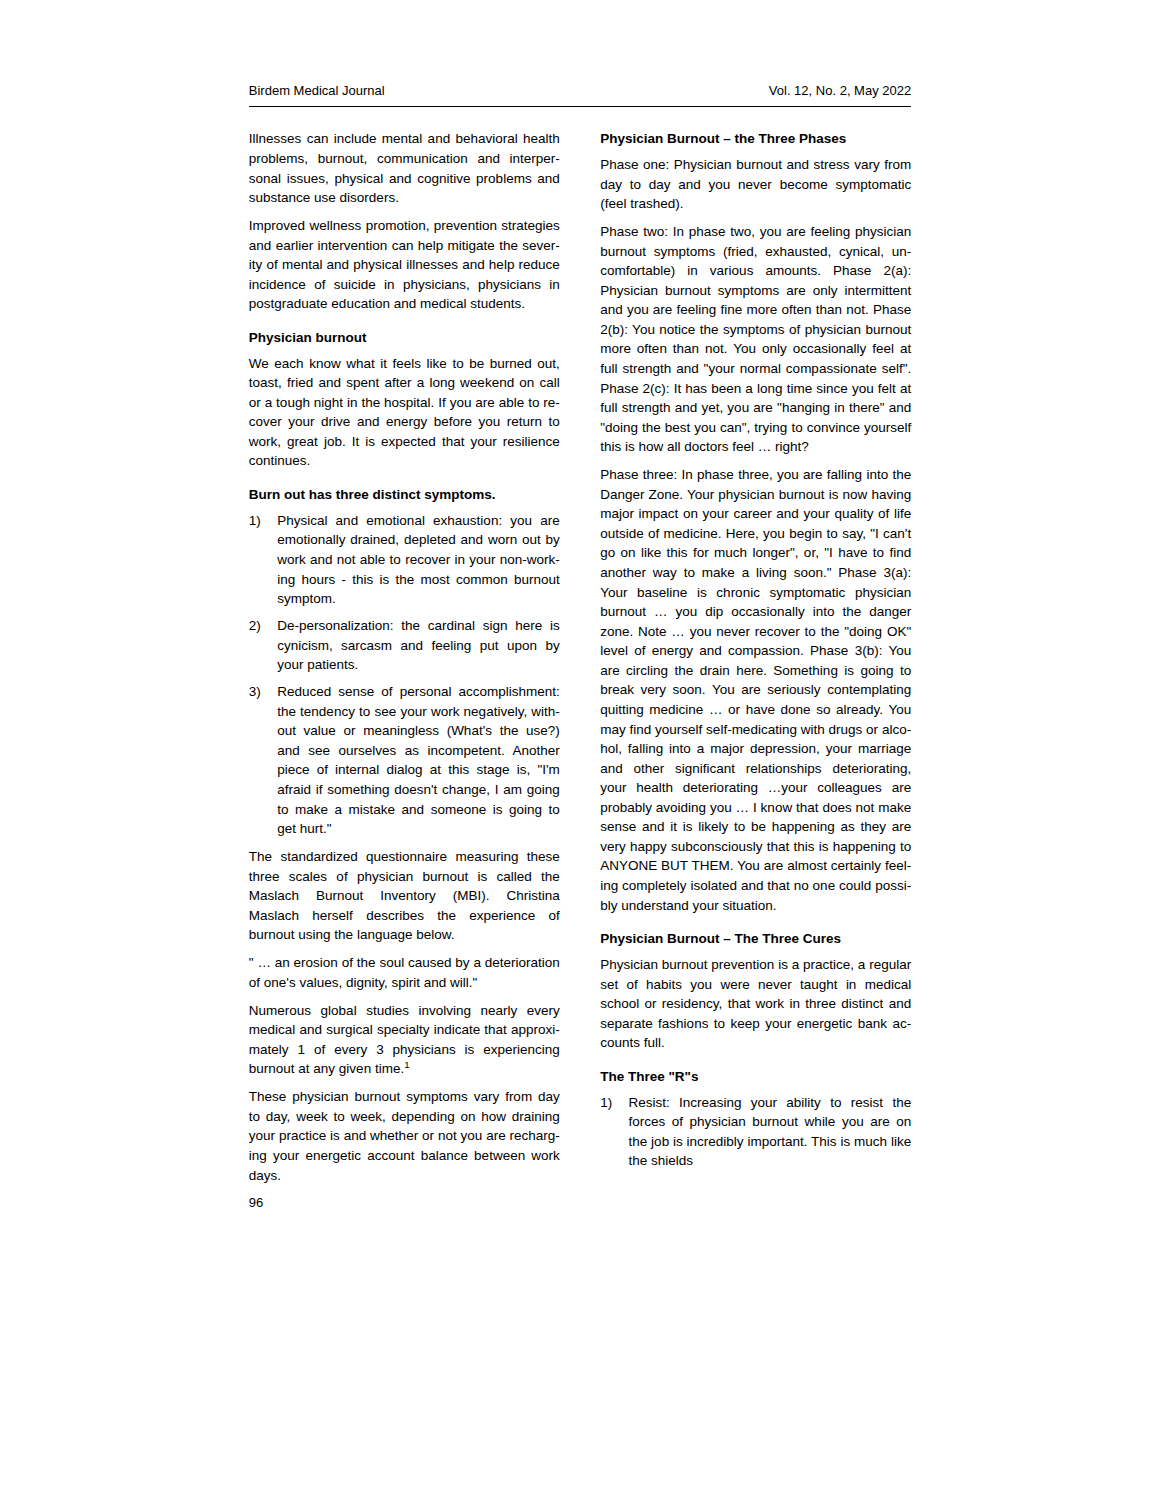Birdem Medical Journal
Vol. 12, No. 2, May 2022
Illnesses can include mental and behavioral health problems, burnout, communication and interpersonal issues, physical and cognitive problems and substance use disorders.
Improved wellness promotion, prevention strategies and earlier intervention can help mitigate the severity of mental and physical illnesses and help reduce incidence of suicide in physicians, physicians in postgraduate education and medical students.
Physician burnout
We each know what it feels like to be burned out, toast, fried and spent after a long weekend on call or a tough night in the hospital. If you are able to recover your drive and energy before you return to work, great job. It is expected that your resilience continues.
Burn out has three distinct symptoms.
Physical and emotional exhaustion: you are emotionally drained, depleted and worn out by work and not able to recover in your non-working hours - this is the most common burnout symptom.
De-personalization: the cardinal sign here is cynicism, sarcasm and feeling put upon by your patients.
Reduced sense of personal accomplishment: the tendency to see your work negatively, without value or meaningless (What's the use?) and see ourselves as incompetent. Another piece of internal dialog at this stage is, "I'm afraid if something doesn't change, I am going to make a mistake and someone is going to get hurt."
The standardized questionnaire measuring these three scales of physician burnout is called the Maslach Burnout Inventory (MBI). Christina Maslach herself describes the experience of burnout using the language below.
" … an erosion of the soul caused by a deterioration of one's values, dignity, spirit and will."
Numerous global studies involving nearly every medical and surgical specialty indicate that approximately 1 of every 3 physicians is experiencing burnout at any given time.1
These physician burnout symptoms vary from day to day, week to week, depending on how draining your practice is and whether or not you are recharging your energetic account balance between work days.
Physician Burnout – the Three Phases
Phase one: Physician burnout and stress vary from day to day and you never become symptomatic (feel trashed).
Phase two: In phase two, you are feeling physician burnout symptoms (fried, exhausted, cynical, uncomfortable) in various amounts. Phase 2(a): Physician burnout symptoms are only intermittent and you are feeling fine more often than not. Phase 2(b): You notice the symptoms of physician burnout more often than not. You only occasionally feel at full strength and "your normal compassionate self". Phase 2(c): It has been a long time since you felt at full strength and yet, you are "hanging in there" and "doing the best you can", trying to convince yourself this is how all doctors feel … right?
Phase three: In phase three, you are falling into the Danger Zone. Your physician burnout is now having major impact on your career and your quality of life outside of medicine. Here, you begin to say, "I can't go on like this for much longer", or, "I have to find another way to make a living soon." Phase 3(a): Your baseline is chronic symptomatic physician burnout … you dip occasionally into the danger zone. Note … you never recover to the "doing OK" level of energy and compassion. Phase 3(b): You are circling the drain here. Something is going to break very soon. You are seriously contemplating quitting medicine … or have done so already. You may find yourself self-medicating with drugs or alcohol, falling into a major depression, your marriage and other significant relationships deteriorating, your health deteriorating …your colleagues are probably avoiding you … I know that does not make sense and it is likely to be happening as they are very happy subconsciously that this is happening to ANYONE BUT THEM. You are almost certainly feeling completely isolated and that no one could possibly understand your situation.
Physician Burnout – The Three Cures
Physician burnout prevention is a practice, a regular set of habits you were never taught in medical school or residency, that work in three distinct and separate fashions to keep your energetic bank accounts full.
The Three "R"s
Resist: Increasing your ability to resist the forces of physician burnout while you are on the job is incredibly important. This is much like the shields
96